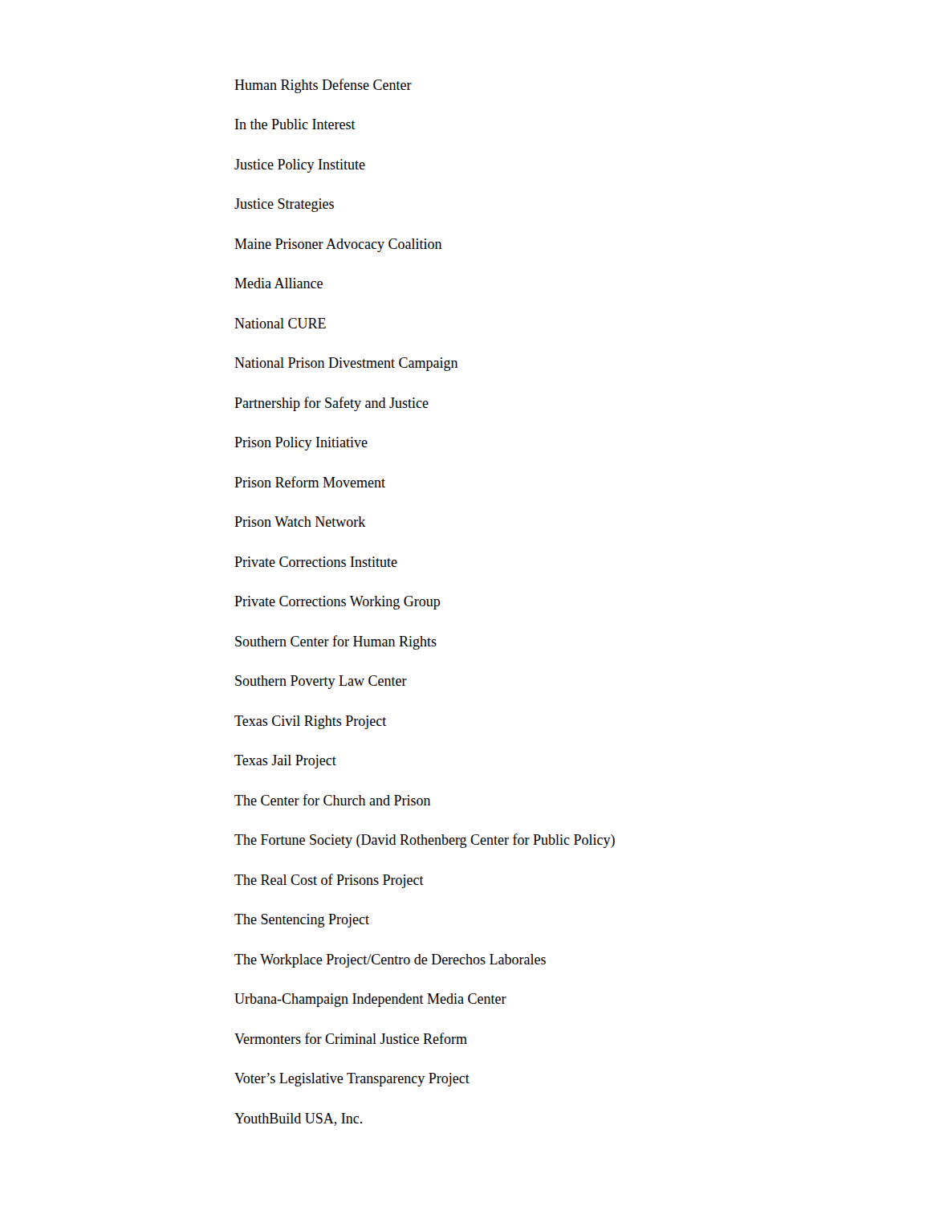Human Rights Defense Center
In the Public Interest
Justice Policy Institute
Justice Strategies
Maine Prisoner Advocacy Coalition
Media Alliance
National CURE
National Prison Divestment Campaign
Partnership for Safety and Justice
Prison Policy Initiative
Prison Reform Movement
Prison Watch Network
Private Corrections Institute
Private Corrections Working Group
Southern Center for Human Rights
Southern Poverty Law Center
Texas Civil Rights Project
Texas Jail Project
The Center for Church and Prison
The Fortune Society (David Rothenberg Center for Public Policy)
The Real Cost of Prisons Project
The Sentencing Project
The Workplace Project/Centro de Derechos Laborales
Urbana-Champaign Independent Media Center
Vermonters for Criminal Justice Reform
Voter’s Legislative Transparency Project
YouthBuild USA, Inc.